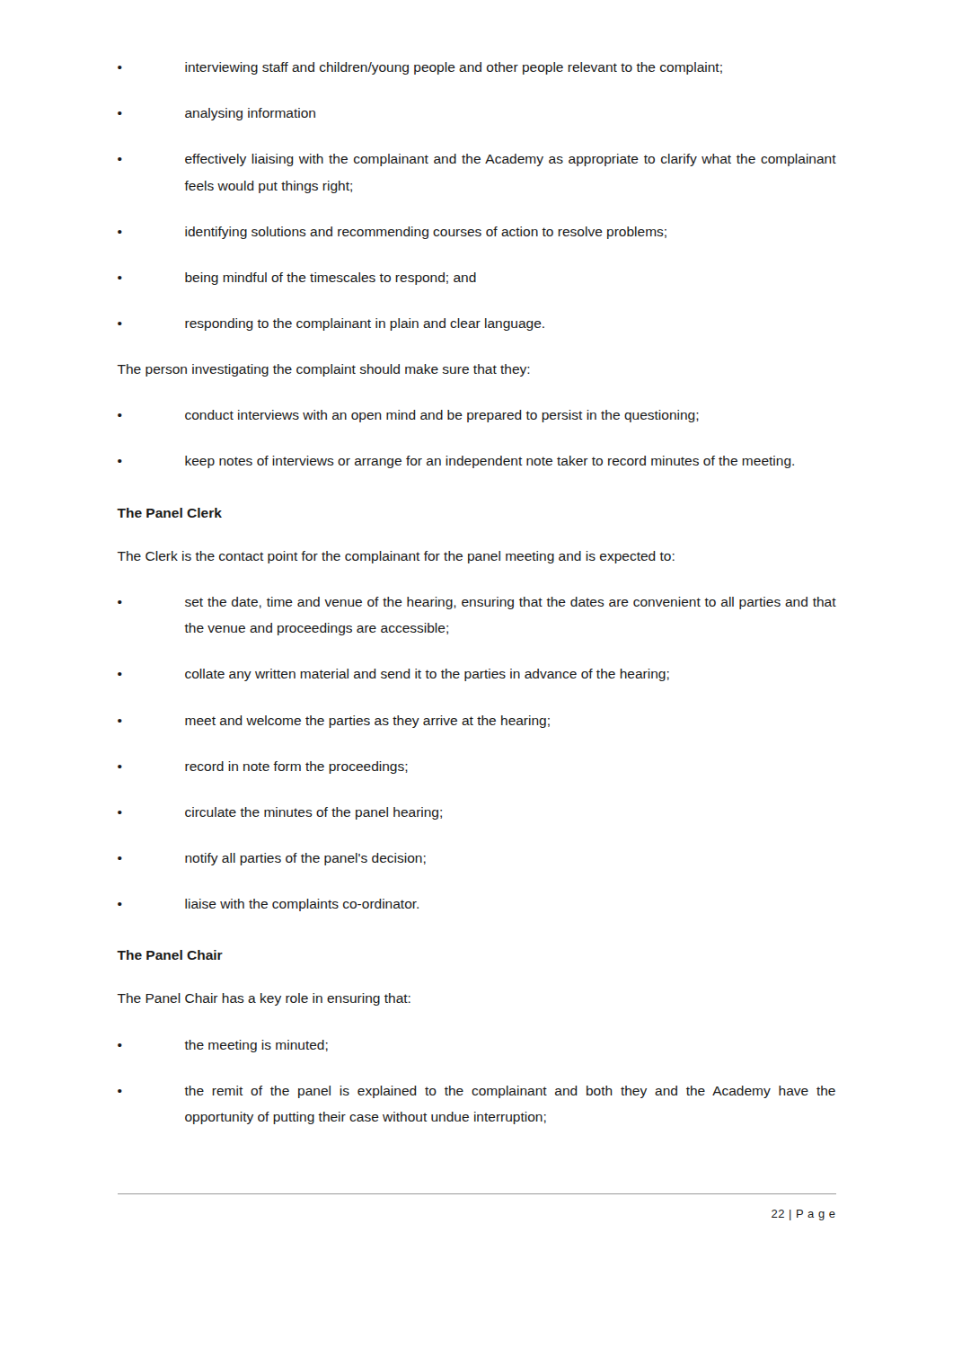interviewing staff and children/young people and other people relevant to the complaint;
analysing information
effectively liaising with the complainant and the Academy as appropriate to clarify what the complainant feels would put things right;
identifying solutions and recommending courses of action to resolve problems;
being mindful of the timescales to respond; and
responding to the complainant in plain and clear language.
The person investigating the complaint should make sure that they:
conduct interviews with an open mind and be prepared to persist in the questioning;
keep notes of interviews or arrange for an independent note taker to record minutes of the meeting.
The Panel Clerk
The Clerk is the contact point for the complainant for the panel meeting and is expected to:
set the date, time and venue of the hearing, ensuring that the dates are convenient to all parties and that the venue and proceedings are accessible;
collate any written material and send it to the parties in advance of the hearing;
meet and welcome the parties as they arrive at the hearing;
record in note form the proceedings;
circulate the minutes of the panel hearing;
notify all parties of the panel's decision;
liaise with the complaints co-ordinator.
The Panel Chair
The Panel Chair has a key role in ensuring that:
the meeting is minuted;
the remit of the panel is explained to the complainant and both they and the Academy have the opportunity of putting their case without undue interruption;
22 | P a g e